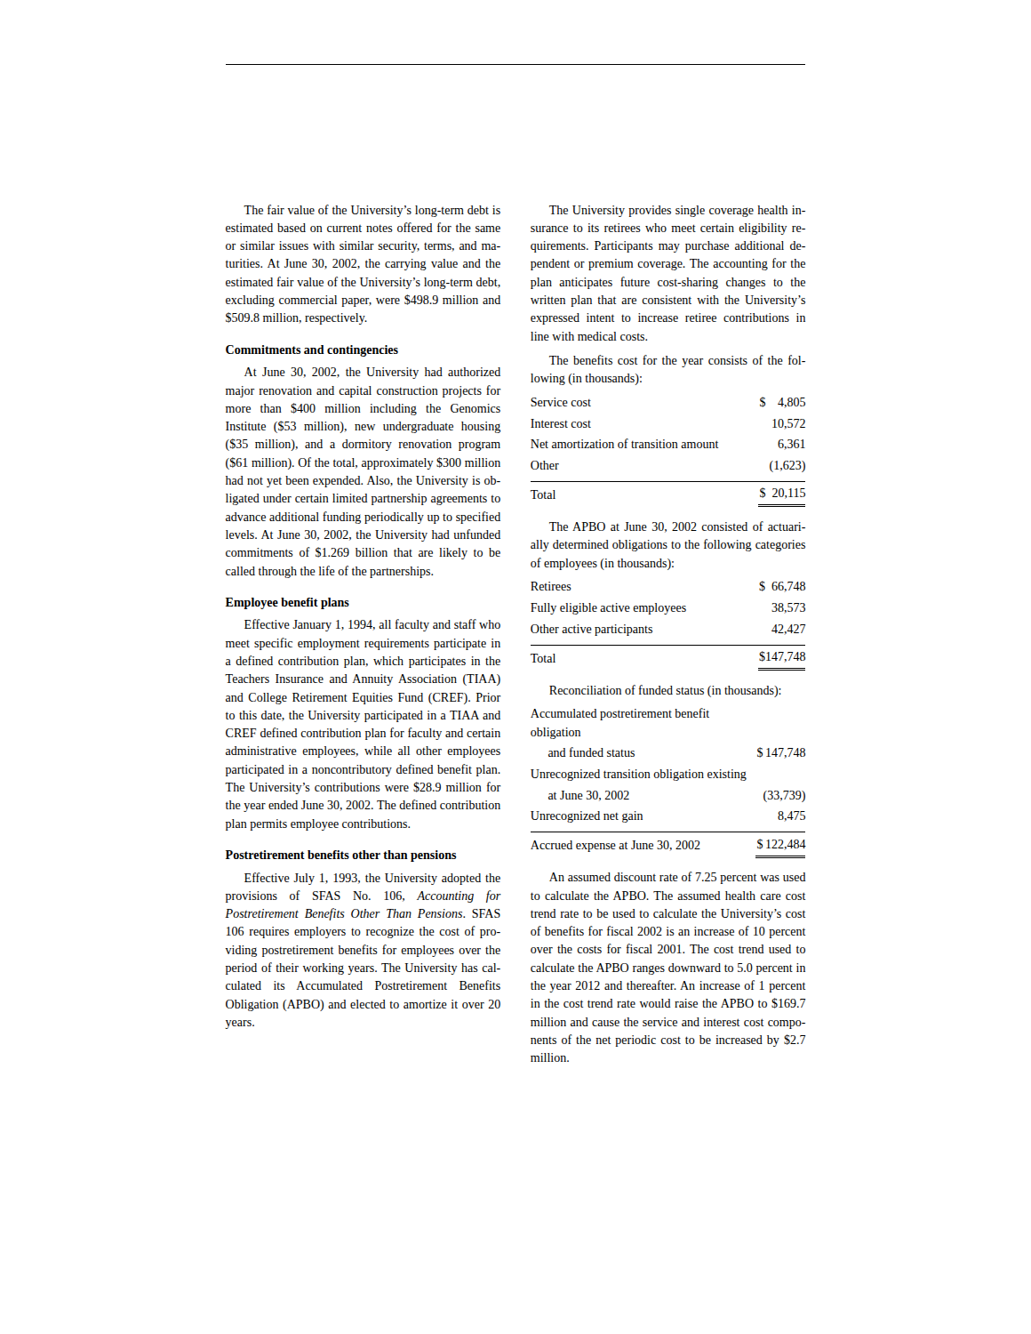The fair value of the University’s long-term debt is estimated based on current notes offered for the same or similar issues with similar security, terms, and maturities. At June 30, 2002, the carrying value and the estimated fair value of the University’s long-term debt, excluding commercial paper, were $498.9 million and $509.8 million, respectively.
Commitments and contingencies
At June 30, 2002, the University had authorized major renovation and capital construction projects for more than $400 million including the Genomics Institute ($53 million), new undergraduate housing ($35 million), and a dormitory renovation program ($61 million). Of the total, approximately $300 million had not yet been expended. Also, the University is obligated under certain limited partnership agreements to advance additional funding periodically up to specified levels. At June 30, 2002, the University had unfunded commitments of $1.269 billion that are likely to be called through the life of the partnerships.
Employee benefit plans
Effective January 1, 1994, all faculty and staff who meet specific employment requirements participate in a defined contribution plan, which participates in the Teachers Insurance and Annuity Association (TIAA) and College Retirement Equities Fund (CREF). Prior to this date, the University participated in a TIAA and CREF defined contribution plan for faculty and certain administrative employees, while all other employees participated in a noncontributory defined benefit plan. The University’s contributions were $28.9 million for the year ended June 30, 2002. The defined contribution plan permits employee contributions.
Postretirement benefits other than pensions
Effective July 1, 1993, the University adopted the provisions of SFAS No. 106, Accounting for Postretirement Benefits Other Than Pensions. SFAS 106 requires employers to recognize the cost of providing postretirement benefits for employees over the period of their working years. The University has calculated its Accumulated Postretirement Benefits Obligation (APBO) and elected to amortize it over 20 years.
The University provides single coverage health insurance to its retirees who meet certain eligibility requirements. Participants may purchase additional dependent or premium coverage. The accounting for the plan anticipates future cost-sharing changes to the written plan that are consistent with the University’s expressed intent to increase retiree contributions in line with medical costs.
The benefits cost for the year consists of the following (in thousands):
| Service cost | $ | 4,805 |
| Interest cost | | 10,572 |
| Net amortization of transition amount | | 6,361 |
| Other | | (1,623) |
| Total | $ | 20,115 |
The APBO at June 30, 2002 consisted of actuarially determined obligations to the following categories of employees (in thousands):
| Retirees | $ | 66,748 |
| Fully eligible active employees | | 38,573 |
| Other active participants | | 42,427 |
| Total | $ | 147,748 |
Reconciliation of funded status (in thousands):
| Accumulated postretirement benefit obligation | | |
| and funded status | $ | 147,748 |
| Unrecognized transition obligation existing | | |
| at June 30, 2002 | | (33,739) |
| Unrecognized net gain | | 8,475 |
| Accrued expense at June 30, 2002 | $ | 122,484 |
An assumed discount rate of 7.25 percent was used to calculate the APBO. The assumed health care cost trend rate to be used to calculate the University’s cost of benefits for fiscal 2002 is an increase of 10 percent over the costs for fiscal 2001. The cost trend used to calculate the APBO ranges downward to 5.0 percent in the year 2012 and thereafter. An increase of 1 percent in the cost trend rate would raise the APBO to $169.7 million and cause the service and interest cost components of the net periodic cost to be increased by $2.7 million.